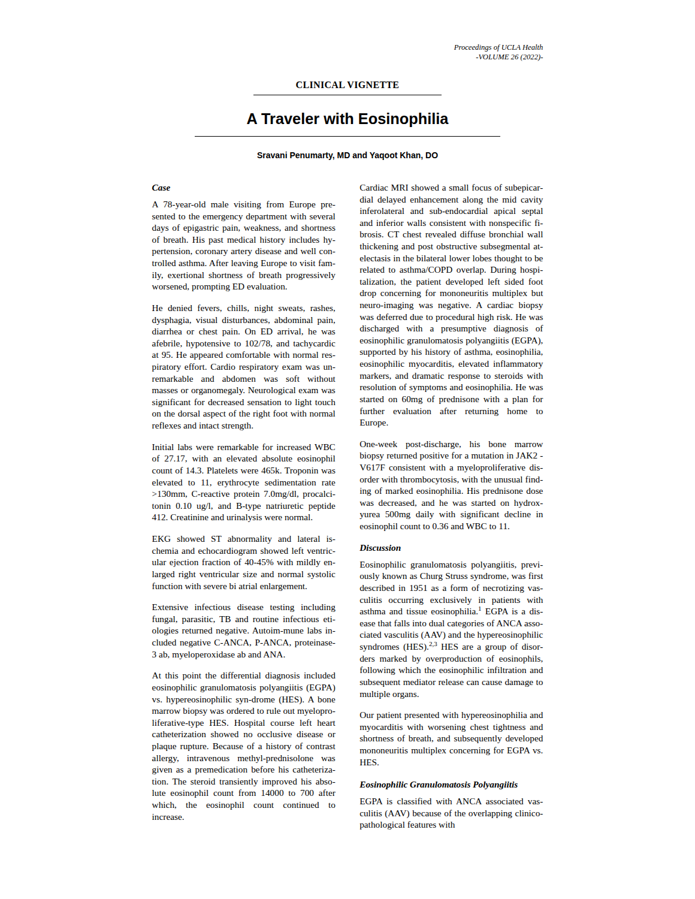Proceedings of UCLA Health
-VOLUME 26 (2022)-
CLINICAL VIGNETTE
A Traveler with Eosinophilia
Sravani Penumarty, MD and Yaqoot Khan, DO
Case
A 78-year-old male visiting from Europe presented to the emergency department with several days of epigastric pain, weakness, and shortness of breath. His past medical history includes hypertension, coronary artery disease and well con-trolled asthma. After leaving Europe to visit family, exertional shortness of breath progressively worsened, prompting ED evaluation.
He denied fevers, chills, night sweats, rashes, dysphagia, visual disturbances, abdominal pain, diarrhea or chest pain. On ED arrival, he was afebrile, hypotensive to 102/78, and tachycardic at 95. He appeared comfortable with normal respiratory effort. Cardio respiratory exam was unremarkable and abdomen was soft without masses or organomegaly. Neurological exam was significant for decreased sensation to light touch on the dorsal aspect of the right foot with normal reflexes and intact strength.
Initial labs were remarkable for increased WBC of 27.17, with an elevated absolute eosinophil count of 14.3. Platelets were 465k. Troponin was elevated to 11, erythrocyte sedimentation rate >130mm, C-reactive protein 7.0mg/dl, procalcitonin 0.10 ug/l, and B-type natriuretic peptide 412. Creatinine and urinalysis were normal.
EKG showed ST abnormality and lateral ischemia and echocardiogram showed left ventricular ejection fraction of 40-45% with mildly enlarged right ventricular size and normal systolic function with severe bi atrial enlargement.
Extensive infectious disease testing including fungal, parasitic, TB and routine infectious etiologies returned negative. Autoim-mune labs included negative C-ANCA, P-ANCA, proteinase-3 ab, myeloperoxidase ab and ANA.
At this point the differential diagnosis included eosinophilic granulomatosis polyangiitis (EGPA) vs. hypereosinophilic syn-drome (HES). A bone marrow biopsy was ordered to rule out myeloproliferative-type HES. Hospital course left heart catheterization showed no occlusive disease or plaque rupture. Because of a history of contrast allergy, intravenous methyl-prednisolone was given as a premedication before his catheterization. The steroid transiently improved his absolute eosinophil count from 14000 to 700 after which, the eosinophil count continued to increase.
Cardiac MRI showed a small focus of subepicardial delayed enhancement along the mid cavity inferolateral and sub-endocardial apical septal and inferior walls consistent with nonspecific fibrosis. CT chest revealed diffuse bronchial wall thickening and post obstructive subsegmental atelectasis in the bilateral lower lobes thought to be related to asthma/COPD overlap. During hospitalization, the patient developed left sided foot drop concerning for mononeuritis multiplex but neuro-imaging was negative. A cardiac biopsy was deferred due to procedural high risk. He was discharged with a presumptive diagnosis of eosinophilic granulomatosis polyangiitis (EGPA), supported by his history of asthma, eosinophilia, eosinophilic myocarditis, elevated inflammatory markers, and dramatic response to steroids with resolution of symptoms and eosinophilia. He was started on 60mg of prednisone with a plan for further evaluation after returning home to Europe.
One-week post-discharge, his bone marrow biopsy returned positive for a mutation in JAK2 -V617F consistent with a myeloproliferative disorder with thrombocytosis, with the unusual finding of marked eosinophilia. His prednisone dose was decreased, and he was started on hydroxyurea 500mg daily with significant decline in eosinophil count to 0.36 and WBC to 11.
Discussion
Eosinophilic granulomatosis polyangiitis, previously known as Churg Struss syndrome, was first described in 1951 as a form of necrotizing vasculitis occurring exclusively in patients with asthma and tissue eosinophilia.1 EGPA is a disease that falls into dual categories of ANCA associated vasculitis (AAV) and the hypereosinophilic syndromes (HES).2,3 HES are a group of disorders marked by overproduction of eosinophils, following which the eosinophilic infiltration and subsequent mediator release can cause damage to multiple organs.
Our patient presented with hypereosinophilia and myocarditis with worsening chest tightness and shortness of breath, and subsequently developed mononeuritis multiplex concerning for EGPA vs. HES.
Eosinophilic Granulomatosis Polyangiitis
EGPA is classified with ANCA associated vasculitis (AAV) because of the overlapping clinico-pathological features with